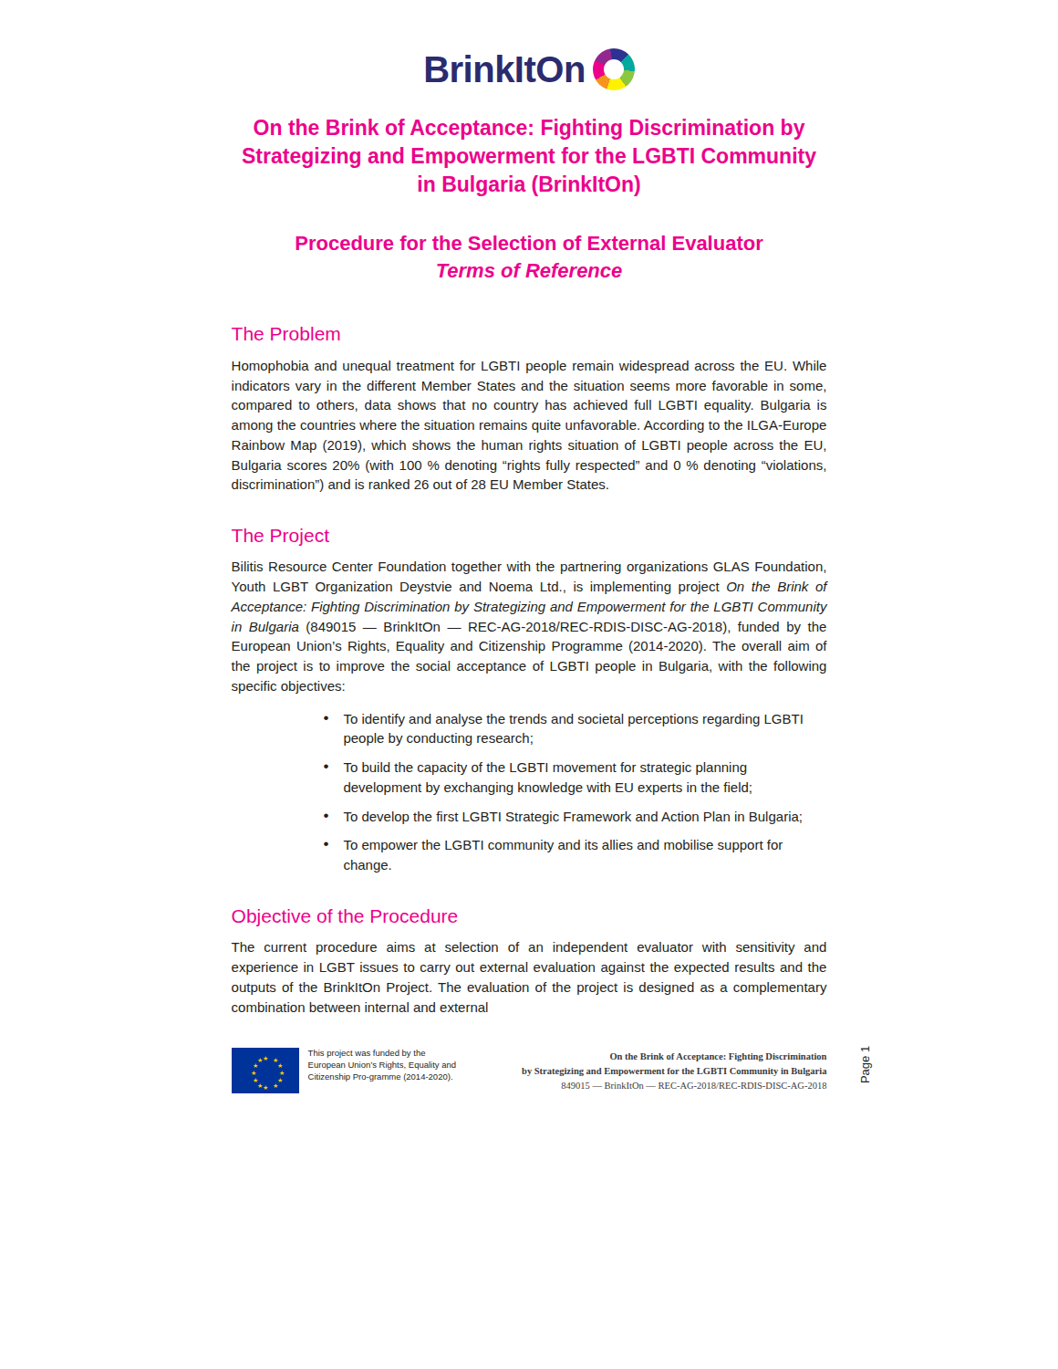BrinkItOn
On the Brink of Acceptance: Fighting Discrimination by Strategizing and Empowerment for the LGBTI Community in Bulgaria (BrinkItOn)
Procedure for the Selection of External EvaluatorTerms of Reference
The Problem
Homophobia and unequal treatment for LGBTI people remain widespread across the EU. While indicators vary in the different Member States and the situation seems more favorable in some, compared to others, data shows that no country has achieved full LGBTI equality. Bulgaria is among the countries where the situation remains quite unfavorable. According to the ILGA-Europe Rainbow Map (2019), which shows the human rights situation of LGBTI people across the EU, Bulgaria scores 20% (with 100 % denoting “rights fully respected” and 0 % denoting “violations, discrimination”) and is ranked 26 out of 28 EU Member States.
The Project
Bilitis Resource Center Foundation together with the partnering organizations GLAS Foundation, Youth LGBT Organization Deystvie and Noema Ltd., is implementing project On the Brink of Acceptance: Fighting Discrimination by Strategizing and Empowerment for the LGBTI Community in Bulgaria (849015 — BrinkItOn — REC-AG-2018/REC-RDIS-DISC-AG-2018), funded by the European Union’s Rights, Equality and Citizenship Programme (2014-2020). The overall aim of the project is to improve the social acceptance of LGBTI people in Bulgaria, with the following specific objectives:
To identify and analyse the trends and societal perceptions regarding LGBTI people by conducting research;
To build the capacity of the LGBTI movement for strategic planning development by exchanging knowledge with EU experts in the field;
To develop the first LGBTI Strategic Framework and Action Plan in Bulgaria;
To empower the LGBTI community and its allies and mobilise support for change.
Objective of the Procedure
The current procedure aims at selection of an independent evaluator with sensitivity and experience in LGBT issues to carry out external evaluation against the expected results and the outputs of the BrinkItOn Project. The evaluation of the project is designed as a complementary combination between internal and external
★ ★ ★ ★ ★ ★ ★ ★ ★ ★ ★ ★
This project was funded by the European Union’s Rights, Equality and Citizenship Pro-gramme (2014-2020).
On the Brink of Acceptance: Fighting Discrimination
by Strategizing and Empowerment for the LGBTI Community in Bulgaria
849015 — BrinkItOn — REC-AG-2018/REC-RDIS-DISC-AG-2018
Page 1